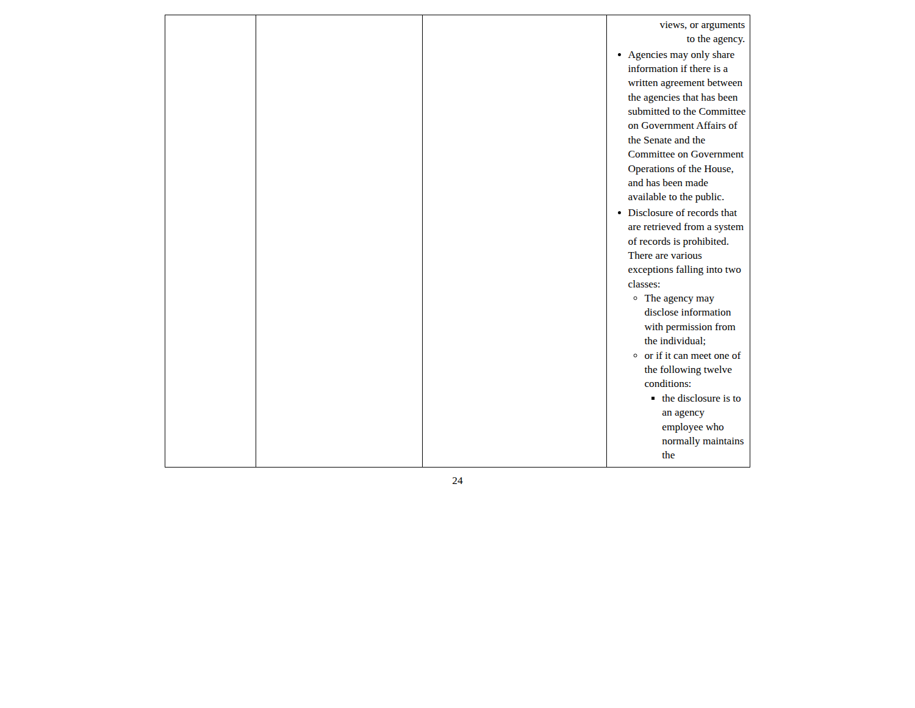| | | | views, or arguments to the agency. Agencies may only share information if there is a written agreement between the agencies that has been submitted to the Committee on Government Affairs of the Senate and the Committee on Government Operations of the House, and has been made available to the public. Disclosure of records that are retrieved from a system of records is prohibited. There are various exceptions falling into two classes: The agency may disclose information with permission from the individual; or if it can meet one of the following twelve conditions: the disclosure is to an agency employee who normally maintains the |
24